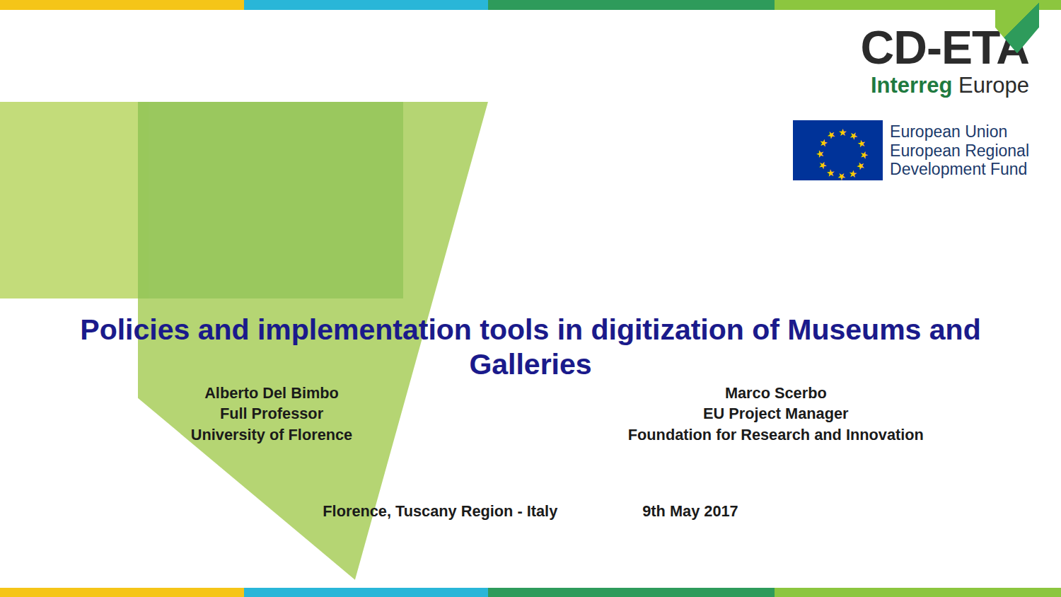CD-ETA
Interreg Europe
★ ★ ★ ★ ★ ★ ★ ★ ★ ★ ★ ★
European Union
European Regional
Development Fund
Policies and implementation tools in digitization of Museums and Galleries
Alberto Del Bimbo
Full Professor
University of Florence
Marco Scerbo
EU Project Manager
Foundation for Research and Innovation
Florence, Tuscany Region - Italy
9th May 2017